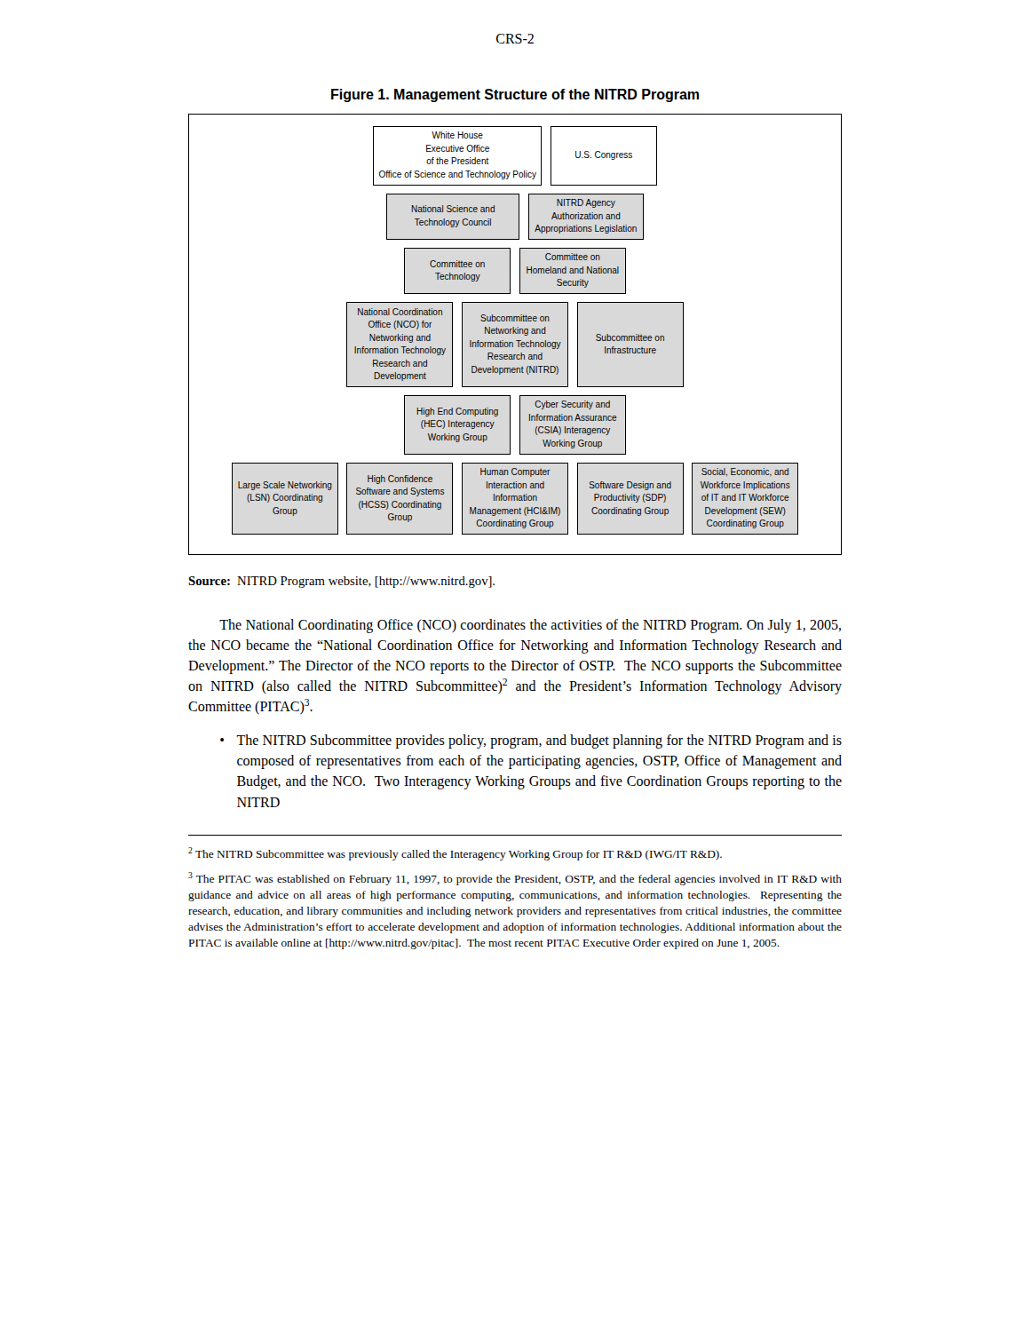CRS-2
Figure 1. Management Structure of the NITRD Program
White House
Executive Office
of the President
Office of Science and Technology Policy
U.S. Congress
National Science and Technology Council
NITRD Agency Authorization and Appropriations Legislation
Committee on Technology
Committee on Homeland and National Security
National Coordination Office (NCO) for Networking and Information Technology Research and Development
Subcommittee on Networking and Information Technology Research and Development (NITRD)
Subcommittee on Infrastructure
High End Computing (HEC) Interagency Working Group
Cyber Security and Information Assurance (CSIA) Interagency Working Group
Large Scale Networking (LSN) Coordinating Group
High Confidence Software and Systems (HCSS) Coordinating Group
Human Computer Interaction and Information Management (HCI&IM) Coordinating Group
Software Design and Productivity (SDP) Coordinating Group
Social, Economic, and Workforce Implications of IT and IT Workforce Development (SEW) Coordinating Group
Source: NITRD Program website, [http://www.nitrd.gov].
The National Coordinating Office (NCO) coordinates the activities of the NITRD Program. On July 1, 2005, the NCO became the “National Coordination Office for Networking and Information Technology Research and Development.” The Director of the NCO reports to the Director of OSTP. The NCO supports the Subcommittee on NITRD (also called the NITRD Subcommittee)2 and the President’s Information Technology Advisory Committee (PITAC)3.
The NITRD Subcommittee provides policy, program, and budget planning for the NITRD Program and is composed of representatives from each of the participating agencies, OSTP, Office of Management and Budget, and the NCO. Two Interagency Working Groups and five Coordination Groups reporting to the NITRD
2 The NITRD Subcommittee was previously called the Interagency Working Group for IT R&D (IWG/IT R&D).
3 The PITAC was established on February 11, 1997, to provide the President, OSTP, and the federal agencies involved in IT R&D with guidance and advice on all areas of high performance computing, communications, and information technologies. Representing the research, education, and library communities and including network providers and representatives from critical industries, the committee advises the Administration’s effort to accelerate development and adoption of information technologies. Additional information about the PITAC is available online at [http://www.nitrd.gov/pitac]. The most recent PITAC Executive Order expired on June 1, 2005.